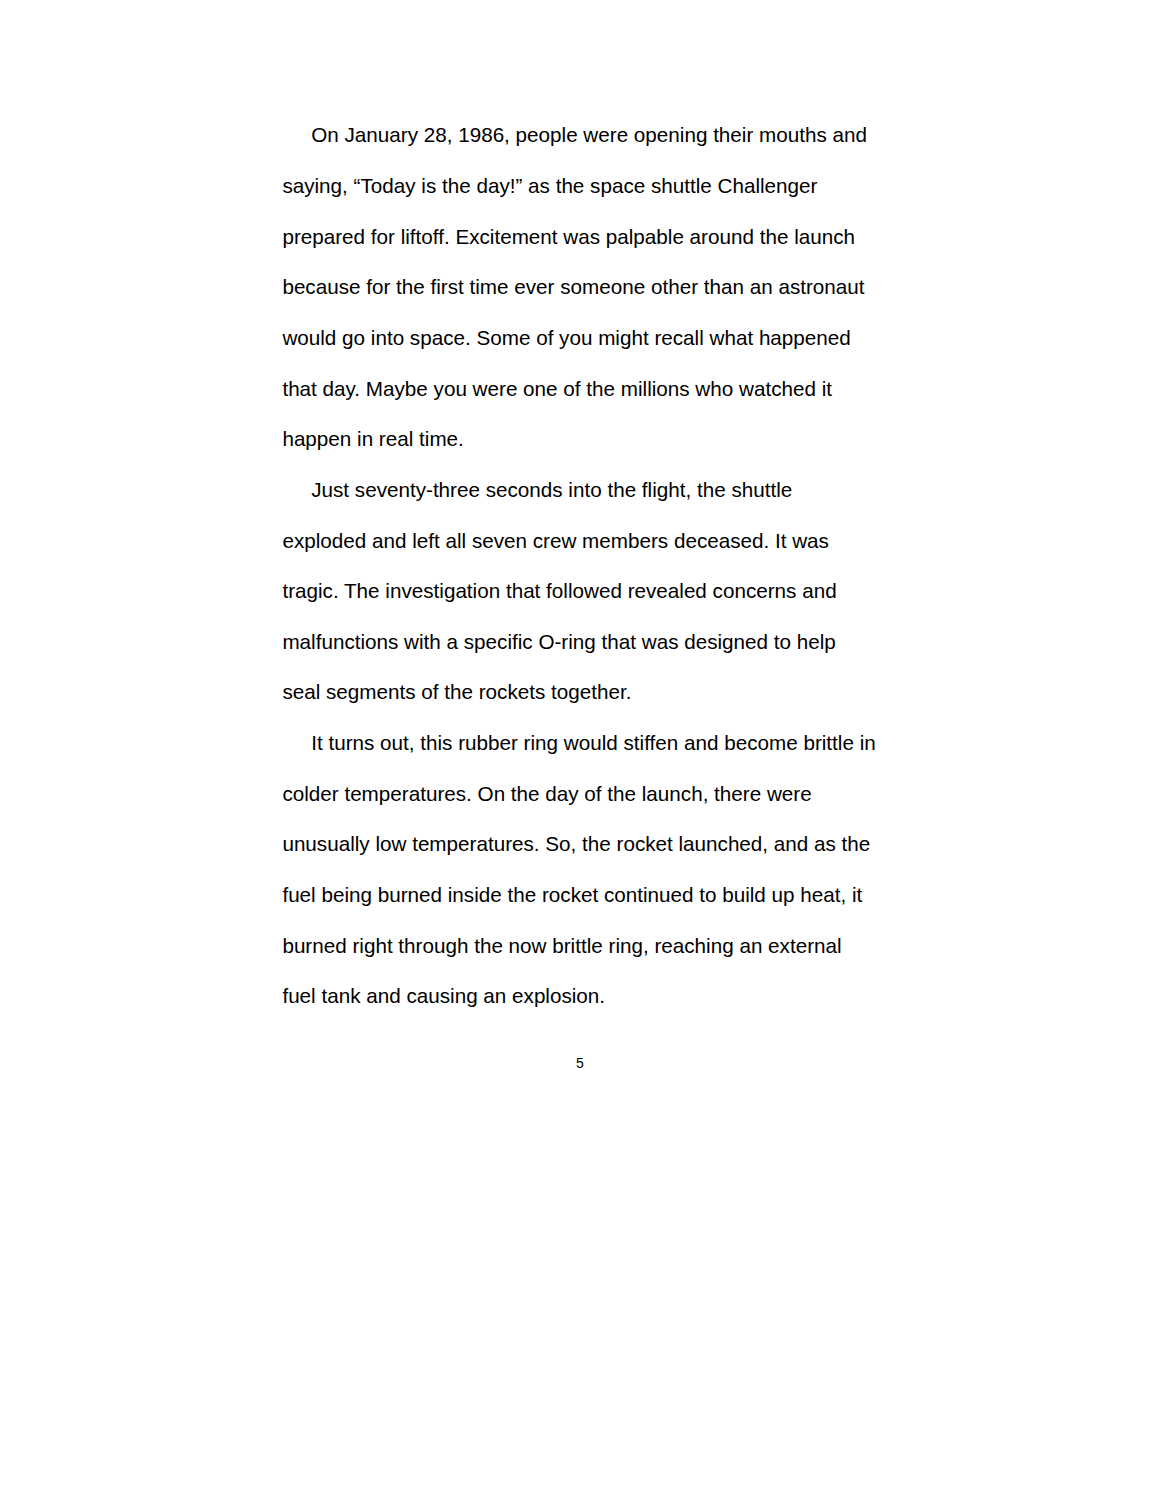On January 28, 1986, people were opening their mouths and saying, “Today is the day!” as the space shuttle Challenger prepared for liftoff. Excitement was palpable around the launch because for the first time ever someone other than an astronaut would go into space. Some of you might recall what happened that day. Maybe you were one of the millions who watched it happen in real time.
Just seventy-three seconds into the flight, the shuttle exploded and left all seven crew members deceased. It was tragic. The investigation that followed revealed concerns and malfunctions with a specific O-ring that was designed to help seal segments of the rockets together.
It turns out, this rubber ring would stiffen and become brittle in colder temperatures. On the day of the launch, there were unusually low temperatures. So, the rocket launched, and as the fuel being burned inside the rocket continued to build up heat, it burned right through the now brittle ring, reaching an external fuel tank and causing an explosion.
5